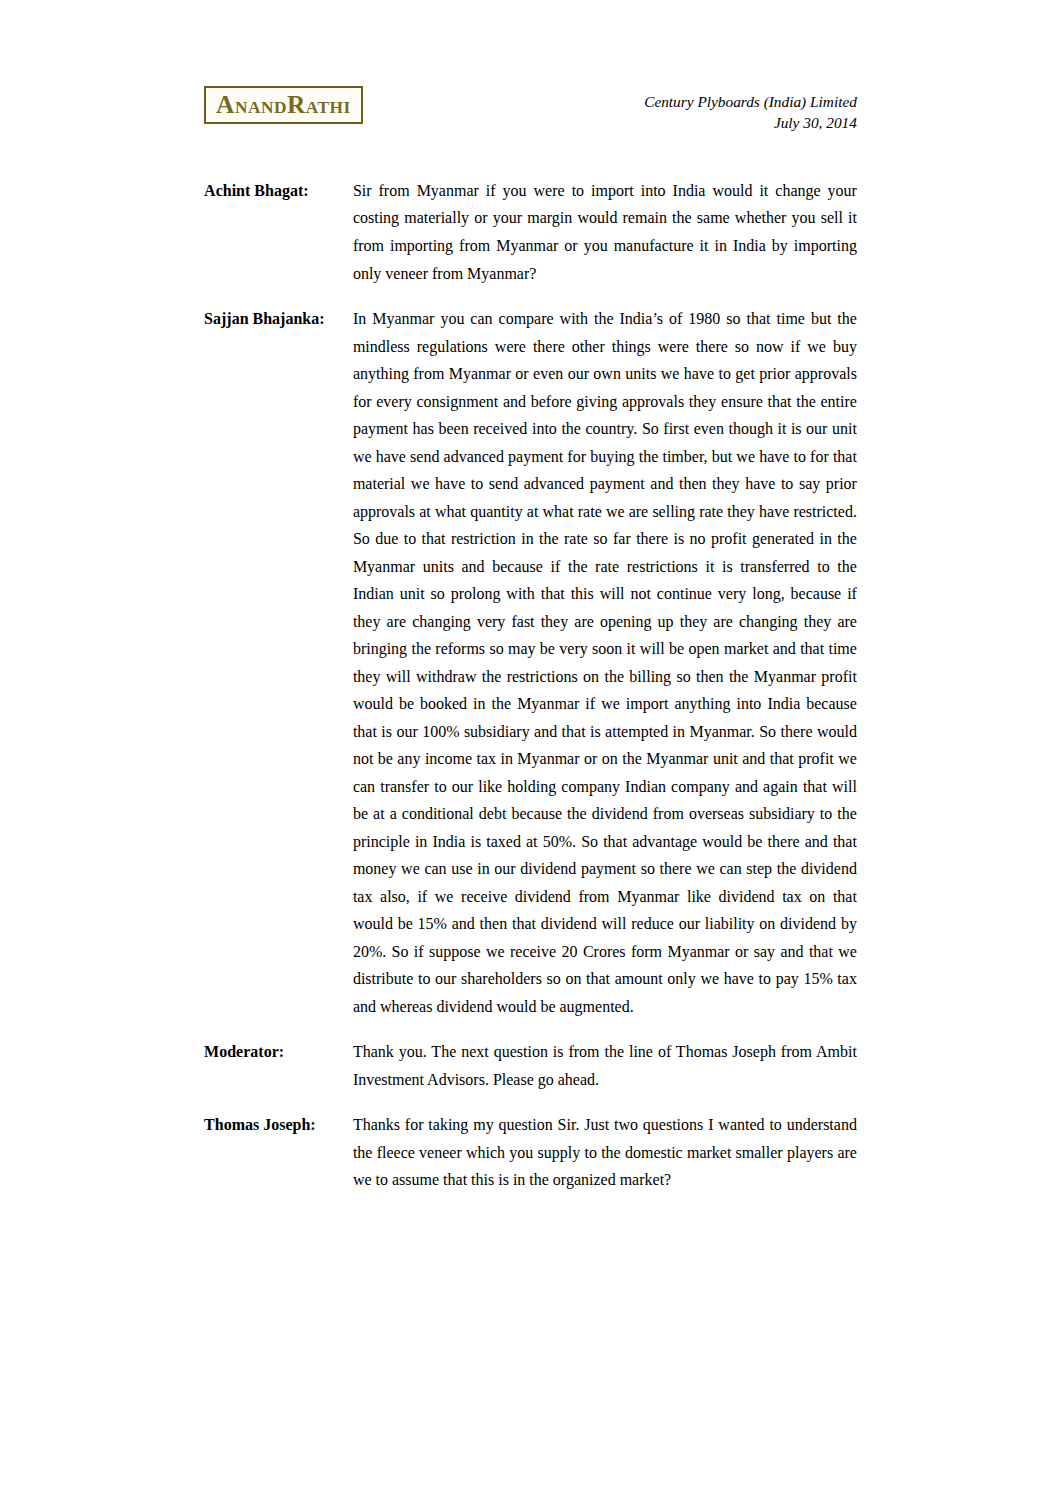ANANDRATHI
Century Plyboards (India) Limited
July 30, 2014
| Achint Bhagat: | Sir from Myanmar if you were to import into India would it change your costing materially or your margin would remain the same whether you sell it from importing from Myanmar or you manufacture it in India by importing only veneer from Myanmar? |
| Sajjan Bhajanka: | In Myanmar you can compare with the India’s of 1980 so that time but the mindless regulations were there other things were there so now if we buy anything from Myanmar or even our own units we have to get prior approvals for every consignment and before giving approvals they ensure that the entire payment has been received into the country. So first even though it is our unit we have send advanced payment for buying the timber, but we have to for that material we have to send advanced payment and then they have to say prior approvals at what quantity at what rate we are selling rate they have restricted. So due to that restriction in the rate so far there is no profit generated in the Myanmar units and because if the rate restrictions it is transferred to the Indian unit so prolong with that this will not continue very long, because if they are changing very fast they are opening up they are changing they are bringing the reforms so may be very soon it will be open market and that time they will withdraw the restrictions on the billing so then the Myanmar profit would be booked in the Myanmar if we import anything into India because that is our 100% subsidiary and that is attempted in Myanmar. So there would not be any income tax in Myanmar or on the Myanmar unit and that profit we can transfer to our like holding company Indian company and again that will be at a conditional debt because the dividend from overseas subsidiary to the principle in India is taxed at 50%. So that advantage would be there and that money we can use in our dividend payment so there we can step the dividend tax also, if we receive dividend from Myanmar like dividend tax on that would be 15% and then that dividend will reduce our liability on dividend by 20%. So if suppose we receive 20 Crores form Myanmar or say and that we distribute to our shareholders so on that amount only we have to pay 15% tax and whereas dividend would be augmented. |
| Moderator: | Thank you. The next question is from the line of Thomas Joseph from Ambit Investment Advisors. Please go ahead. |
| Thomas Joseph: | Thanks for taking my question Sir. Just two questions I wanted to understand the fleece veneer which you supply to the domestic market smaller players are we to assume that this is in the organized market? |